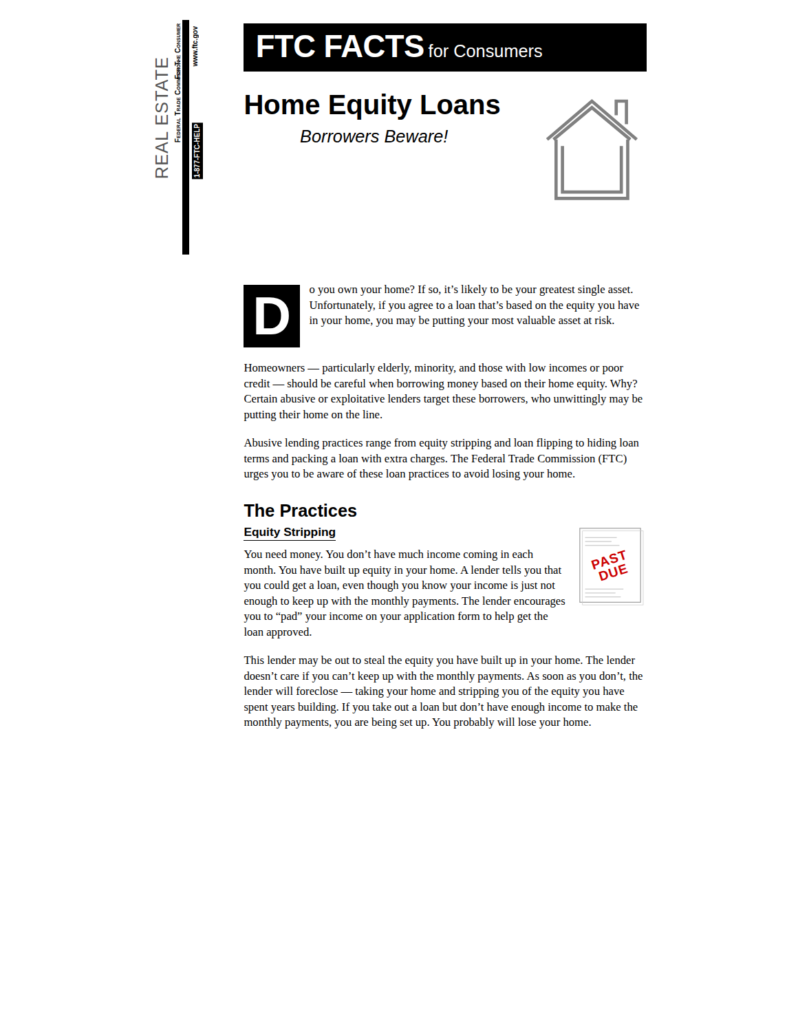REAL ESTATE
Federal Trade Commission
For The Consumer
1-877-FTC-HELP
www.ftc.gov
FTC FACTS for Consumers
Home Equity Loans
Borrowers Beware!
D
o you own your home? If so, it’s likely to be your greatest single asset. Unfortunately, if you agree to a loan that’s based on the equity you have in your home, you may be putting your most valuable asset at risk.
Homeowners — particularly elderly, minority, and those with low incomes or poor credit — should be careful when borrowing money based on their home equity. Why? Certain abusive or exploitative lenders target these borrowers, who unwittingly may be putting their home on the line.
Abusive lending practices range from equity stripping and loan flipping to hiding loan terms and packing a loan with extra charges. The Federal Trade Commission (FTC) urges you to be aware of these loan practices to avoid losing your home.
The Practices
Equity Stripping
PAST DUE
You need money. You don’t have much income coming in each month. You have built up equity in your home. A lender tells you that you could get a loan, even though you know your income is just not enough to keep up with the monthly payments. The lender encourages you to “pad” your income on your application form to help get the loan approved.
This lender may be out to steal the equity you have built up in your home. The lender doesn’t care if you can’t keep up with the monthly payments. As soon as you don’t, the lender will foreclose — taking your home and stripping you of the equity you have spent years building. If you take out a loan but don’t have enough income to make the monthly payments, you are being set up. You probably will lose your home.